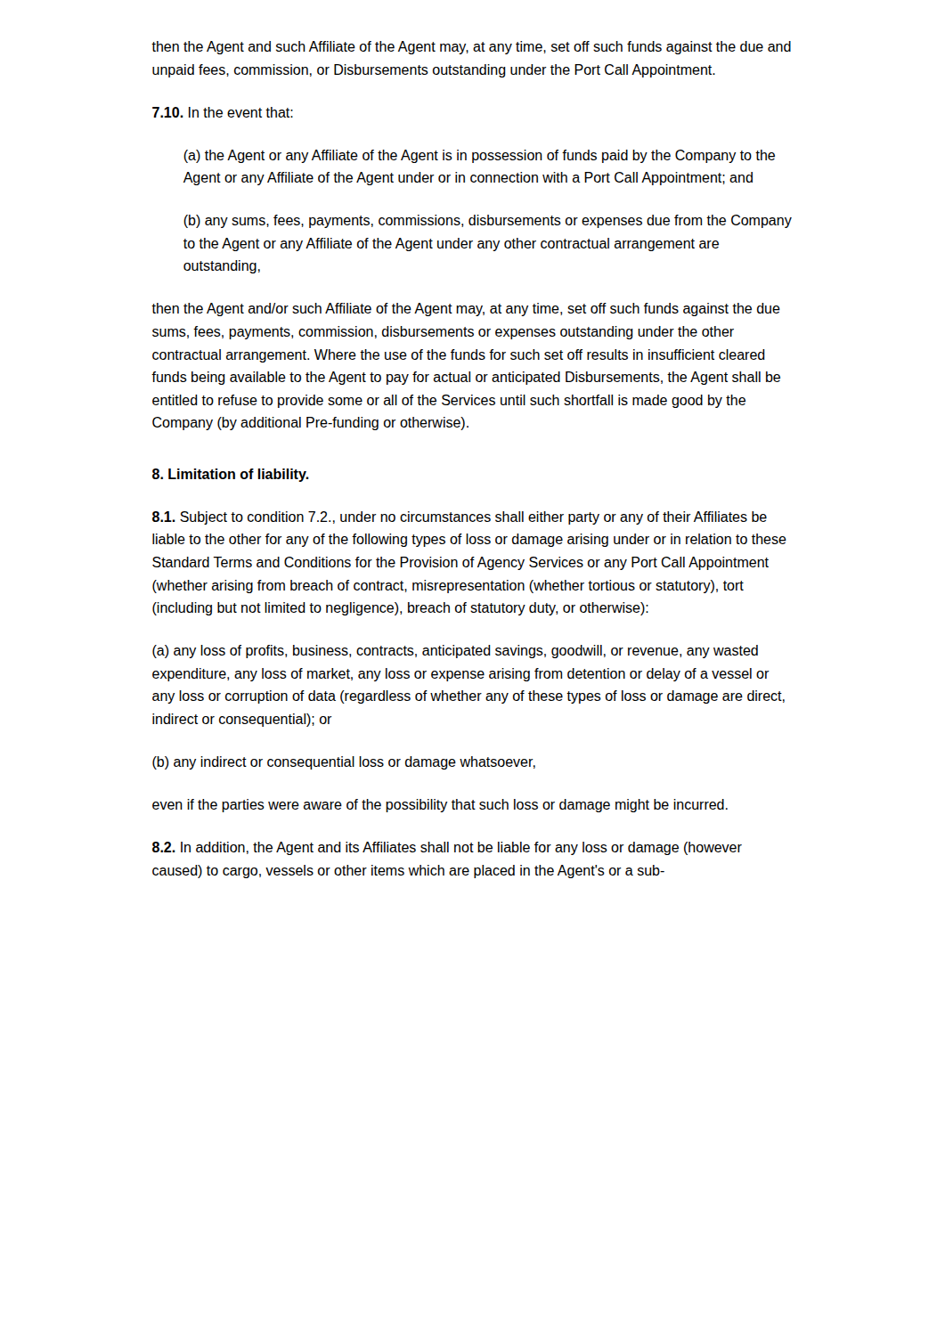then the Agent and such Affiliate of the Agent may, at any time, set off such funds against the due and unpaid fees, commission, or Disbursements outstanding under the Port Call Appointment.
7.10. In the event that:
(a) the Agent or any Affiliate of the Agent is in possession of funds paid by the Company to the Agent or any Affiliate of the Agent under or in connection with a Port Call Appointment; and
(b) any sums, fees, payments, commissions, disbursements or expenses due from the Company to the Agent or any Affiliate of the Agent under any other contractual arrangement are outstanding,
then the Agent and/or such Affiliate of the Agent may, at any time, set off such funds against the due sums, fees, payments, commission, disbursements or expenses outstanding under the other contractual arrangement. Where the use of the funds for such set off results in insufficient cleared funds being available to the Agent to pay for actual or anticipated Disbursements, the Agent shall be entitled to refuse to provide some or all of the Services until such shortfall is made good by the Company (by additional Pre-funding or otherwise).
8. Limitation of liability.
8.1. Subject to condition 7.2., under no circumstances shall either party or any of their Affiliates be liable to the other for any of the following types of loss or damage arising under or in relation to these Standard Terms and Conditions for the Provision of Agency Services or any Port Call Appointment (whether arising from breach of contract, misrepresentation (whether tortious or statutory), tort (including but not limited to negligence), breach of statutory duty, or otherwise):
(a) any loss of profits, business, contracts, anticipated savings, goodwill, or revenue, any wasted expenditure, any loss of market, any loss or expense arising from detention or delay of a vessel or any loss or corruption of data (regardless of whether any of these types of loss or damage are direct, indirect or consequential); or
(b) any indirect or consequential loss or damage whatsoever,
even if the parties were aware of the possibility that such loss or damage might be incurred.
8.2. In addition, the Agent and its Affiliates shall not be liable for any loss or damage (however caused) to cargo, vessels or other items which are placed in the Agent's or a sub-